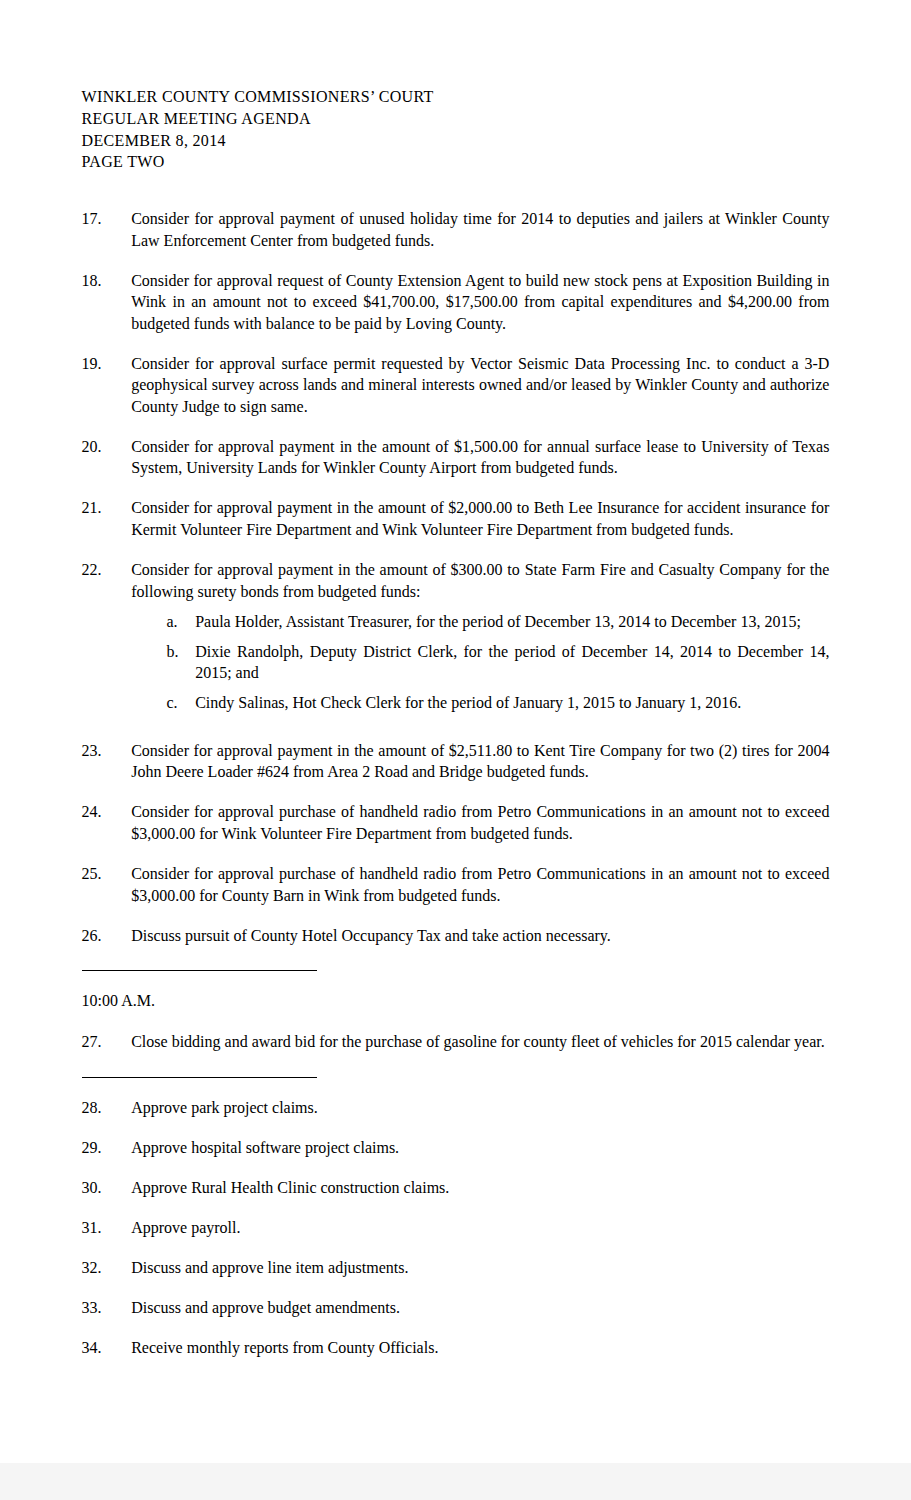WINKLER COUNTY COMMISSIONERS’ COURT
REGULAR MEETING AGENDA
DECEMBER 8, 2014
PAGE TWO
17. Consider for approval payment of unused holiday time for 2014 to deputies and jailers at Winkler County Law Enforcement Center from budgeted funds.
18. Consider for approval request of County Extension Agent to build new stock pens at Exposition Building in Wink in an amount not to exceed $41,700.00, $17,500.00 from capital expenditures and $4,200.00 from budgeted funds with balance to be paid by Loving County.
19. Consider for approval surface permit requested by Vector Seismic Data Processing Inc. to conduct a 3-D geophysical survey across lands and mineral interests owned and/or leased by Winkler County and authorize County Judge to sign same.
20. Consider for approval payment in the amount of $1,500.00 for annual surface lease to University of Texas System, University Lands for Winkler County Airport from budgeted funds.
21. Consider for approval payment in the amount of $2,000.00 to Beth Lee Insurance for accident insurance for Kermit Volunteer Fire Department and Wink Volunteer Fire Department from budgeted funds.
22. Consider for approval payment in the amount of $300.00 to State Farm Fire and Casualty Company for the following surety bonds from budgeted funds:
a. Paula Holder, Assistant Treasurer, for the period of December 13, 2014 to December 13, 2015;
b. Dixie Randolph, Deputy District Clerk, for the period of December 14, 2014 to December 14, 2015; and
c. Cindy Salinas, Hot Check Clerk for the period of January 1, 2015 to January 1, 2016.
23. Consider for approval payment in the amount of $2,511.80 to Kent Tire Company for two (2) tires for 2004 John Deere Loader #624 from Area 2 Road and Bridge budgeted funds.
24. Consider for approval purchase of handheld radio from Petro Communications in an amount not to exceed $3,000.00 for Wink Volunteer Fire Department from budgeted funds.
25. Consider for approval purchase of handheld radio from Petro Communications in an amount not to exceed $3,000.00 for County Barn in Wink from budgeted funds.
26. Discuss pursuit of County Hotel Occupancy Tax and take action necessary.
10:00 A.M.
27. Close bidding and award bid for the purchase of gasoline for county fleet of vehicles for 2015 calendar year.
28. Approve park project claims.
29. Approve hospital software project claims.
30. Approve Rural Health Clinic construction claims.
31. Approve payroll.
32. Discuss and approve line item adjustments.
33. Discuss and approve budget amendments.
34. Receive monthly reports from County Officials.